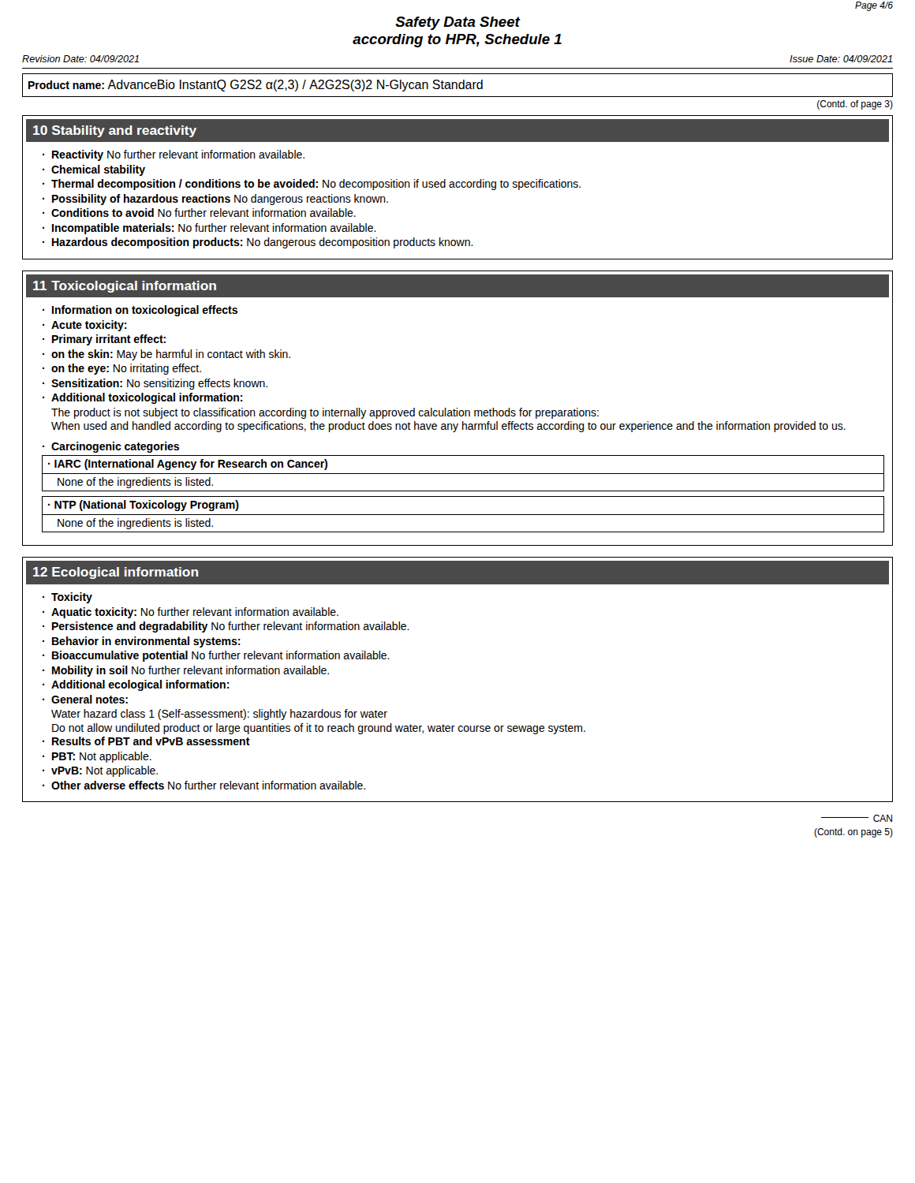Page 4/6
Safety Data Sheet
according to HPR, Schedule 1
Revision Date: 04/09/2021 Issue Date: 04/09/2021
Product name: AdvanceBio InstantQ G2S2 α(2,3) / A2G2S(3)2 N-Glycan Standard
(Contd. of page 3)
10 Stability and reactivity
Reactivity No further relevant information available.
Chemical stability
Thermal decomposition / conditions to be avoided: No decomposition if used according to specifications.
Possibility of hazardous reactions No dangerous reactions known.
Conditions to avoid No further relevant information available.
Incompatible materials: No further relevant information available.
Hazardous decomposition products: No dangerous decomposition products known.
11 Toxicological information
Information on toxicological effects
Acute toxicity:
Primary irritant effect:
on the skin: May be harmful in contact with skin.
on the eye: No irritating effect.
Sensitization: No sensitizing effects known.
Additional toxicological information:
The product is not subject to classification according to internally approved calculation methods for preparations:
When used and handled according to specifications, the product does not have any harmful effects according to our experience and the information provided to us.
Carcinogenic categories
IARC (International Agency for Research on Cancer)
None of the ingredients is listed.
NTP (National Toxicology Program)
None of the ingredients is listed.
12 Ecological information
Toxicity
Aquatic toxicity: No further relevant information available.
Persistence and degradability No further relevant information available.
Behavior in environmental systems:
Bioaccumulative potential No further relevant information available.
Mobility in soil No further relevant information available.
Additional ecological information:
General notes:
Water hazard class 1 (Self-assessment): slightly hazardous for water
Do not allow undiluted product or large quantities of it to reach ground water, water course or sewage system.
Results of PBT and vPvB assessment
PBT: Not applicable.
vPvB: Not applicable.
Other adverse effects No further relevant information available.
CAN
(Contd. on page 5)